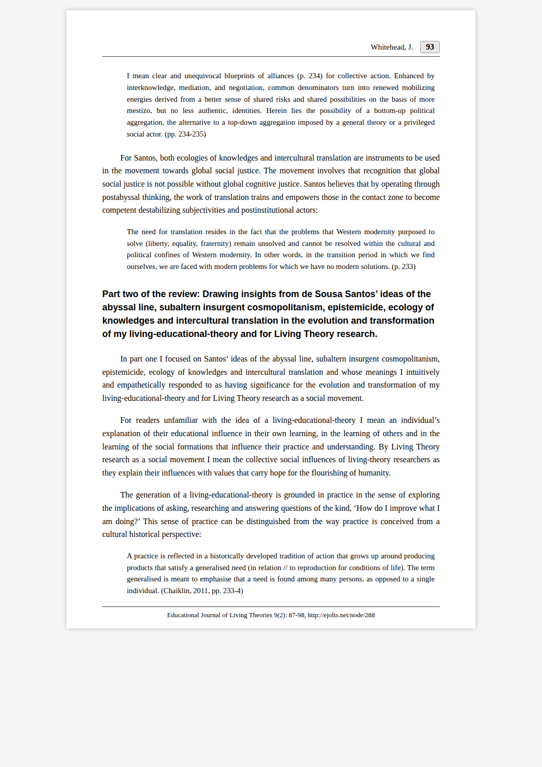Whitehead, J. 93
I mean clear and unequivocal blueprints of alliances (p. 234) for collective action. Enhanced by interknowledge, mediation, and negotiation, common denominators turn into renewed mobilizing energies derived from a better sense of shared risks and shared possibilities on the basis of more mestizo, but no less authentic, identities. Herein lies the possibility of a bottom-up political aggregation, the alternative to a top-down aggregation imposed by a general theory or a privileged social actor. (pp. 234-235)
For Santos, both ecologies of knowledges and intercultural translation are instruments to be used in the movement towards global social justice. The movement involves that recognition that global social justice is not possible without global cognitive justice. Santos believes that by operating through postabyssal thinking, the work of translation trains and empowers those in the contact zone to become competent destabilizing subjectivities and postinstitutional actors:
The need for translation resides in the fact that the problems that Western modernity purposed to solve (liberty, equality, fraternity) remain unsolved and cannot be resolved within the cultural and political confines of Western modernity. In other words, in the transition period in which we find ourselves, we are faced with modern problems for which we have no modern solutions. (p. 233)
Part two of the review: Drawing insights from de Sousa Santos’ ideas of the abyssal line, subaltern insurgent cosmopolitanism, epistemicide, ecology of knowledges and intercultural translation in the evolution and transformation of my living-educational-theory and for Living Theory research.
In part one I focused on Santos’ ideas of the abyssal line, subaltern insurgent cosmopolitanism, epistemicide, ecology of knowledges and intercultural translation and whose meanings I intuitively and empathetically responded to as having significance for the evolution and transformation of my living-educational-theory and for Living Theory research as a social movement.
For readers unfamiliar with the idea of a living-educational-theory I mean an individual’s explanation of their educational influence in their own learning, in the learning of others and in the learning of the social formations that influence their practice and understanding. By Living Theory research as a social movement I mean the collective social influences of living-theory researchers as they explain their influences with values that carry hope for the flourishing of humanity.
The generation of a living-educational-theory is grounded in practice in the sense of exploring the implications of asking, researching and answering questions of the kind, ‘How do I improve what I am doing?’ This sense of practice can be distinguished from the way practice is conceived from a cultural historical perspective:
A practice is reflected in a historically developed tradition of action that grows up around producing products that satisfy a generalised need (in relation // to reproduction for conditions of life). The term generalised is meant to emphasise that a need is found among many persons, as opposed to a single individual. (Chaiklin, 2011, pp. 233-4)
Educational Journal of Living Theories 9(2): 87-98, http://ejolts.net/node/288